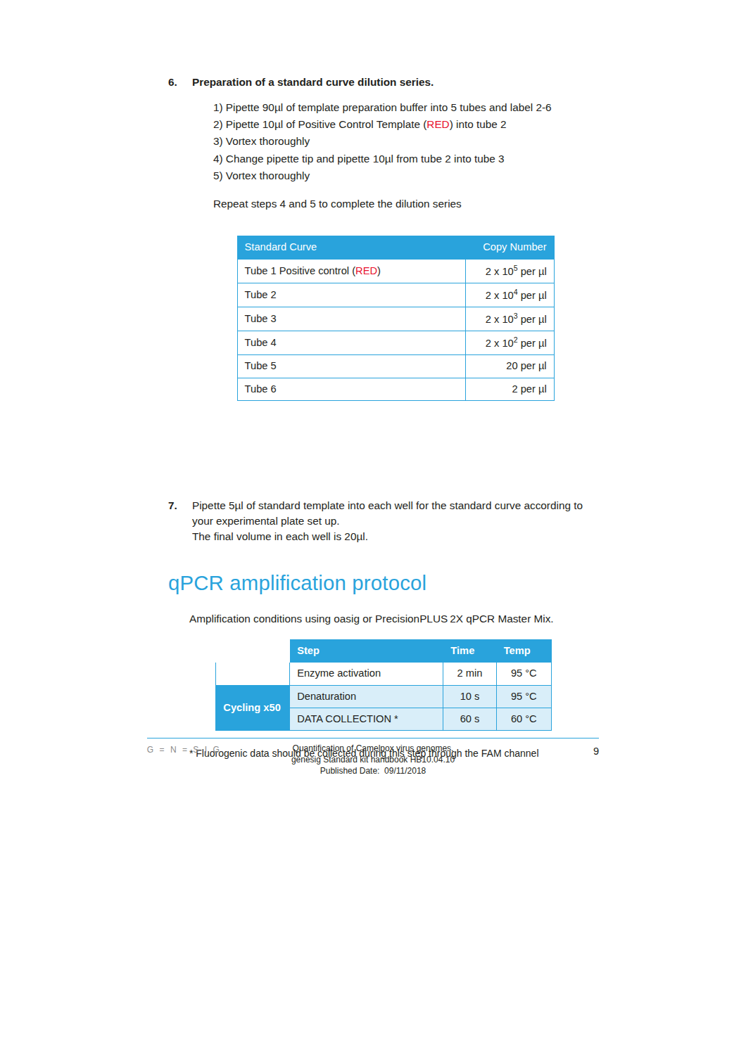6. Preparation of a standard curve dilution series.
1) Pipette 90µl of template preparation buffer into 5 tubes and label 2-6
2) Pipette 10µl of Positive Control Template (RED) into tube 2
3) Vortex thoroughly
4) Change pipette tip and pipette 10µl from tube 2 into tube 3
5) Vortex thoroughly
Repeat steps 4 and 5 to complete the dilution series
| Standard Curve | Copy Number |
| --- | --- |
| Tube 1 Positive control ( RED ) | 2 x 10 5 per µl |
| Tube 2 | 2 x 10 4 per µl |
| Tube 3 | 2 x 10 3 per µl |
| Tube 4 | 2 x 10 2 per µl |
| Tube 5 | 20 per µl |
| Tube 6 | 2 per µl |
7. Pipette 5µl of standard template into each well for the standard curve according to your experimental plate set up.
The final volume in each well is 20µl.
qPCR amplification protocol
Amplification conditions using oasig or PrecisionPLUS 2X qPCR Master Mix.
| | Step | Time | Temp |
| --- | --- | --- | --- |
| | Enzyme activation | 2 min | 95 °C |
| Cycling x50 | Denaturation | 10 s | 95 °C |
| DATA COLLECTION * | 60 s | 60 °C |
* Fluorogenic data should be collected during this step through the FAM channel
G = N = S I G
Quantification of Camelpox virus genomes.
genesig Standard kit handbook HB10.04.10
Published Date: 09/11/2018
9